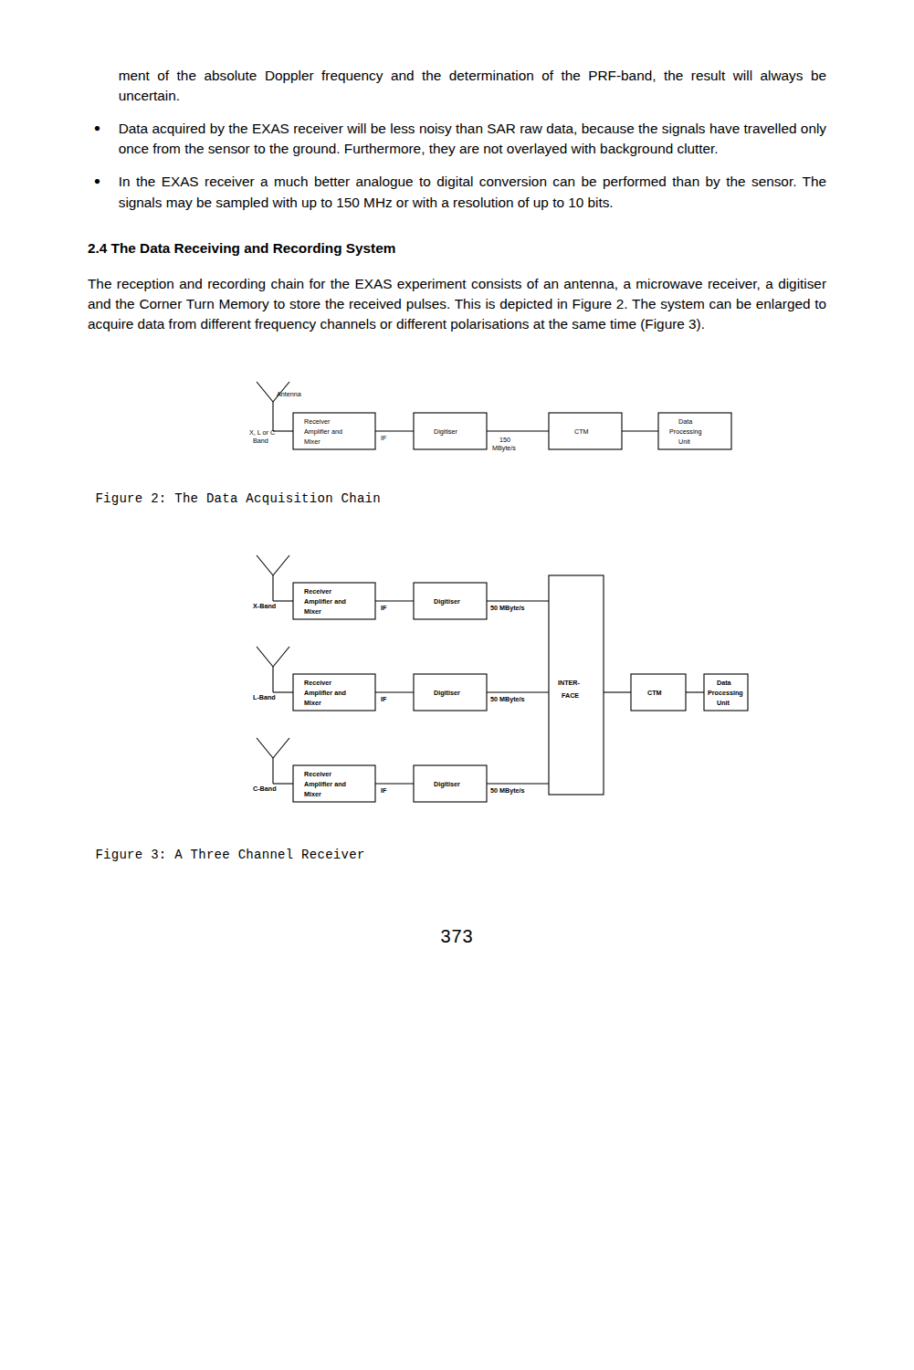ment of the absolute Doppler frequency and the determination of the PRF-band, the result will always be uncertain.
Data acquired by the EXAS receiver will be less noisy than SAR raw data, because the signals have travelled only once from the sensor to the ground. Furthermore, they are not overlayed with background clutter.
In the EXAS receiver a much better analogue to digital conversion can be performed than by the sensor. The signals may be sampled with up to 150 MHz or with a resolution of up to 10 bits.
2.4 The Data Receiving and Recording System
The reception and recording chain for the EXAS experiment consists of an antenna, a microwave receiver, a digitiser and the Corner Turn Memory to store the received pulses. This is depicted in Figure 2. The system can be enlarged to acquire data from different frequency channels or different polarisations at the same time (Figure 3).
Antenna Receiver Amplifier and Mixer X, L or C Band IF Digitiser 150 MByte/s CTM Data Processing Unit
Figure 2: The Data Acquisition Chain
X-Band Receiver Amplifier and Mixer IF Digitiser 50 MByte/s L-Band Receiver Amplifier and Mixer IF Digitiser 50 MByte/s C-Band Receiver Amplifier and Mixer IF Digitiser 50 MByte/s INTER- FACE CTM Data Processing Unit
Figure 3: A Three Channel Receiver
373